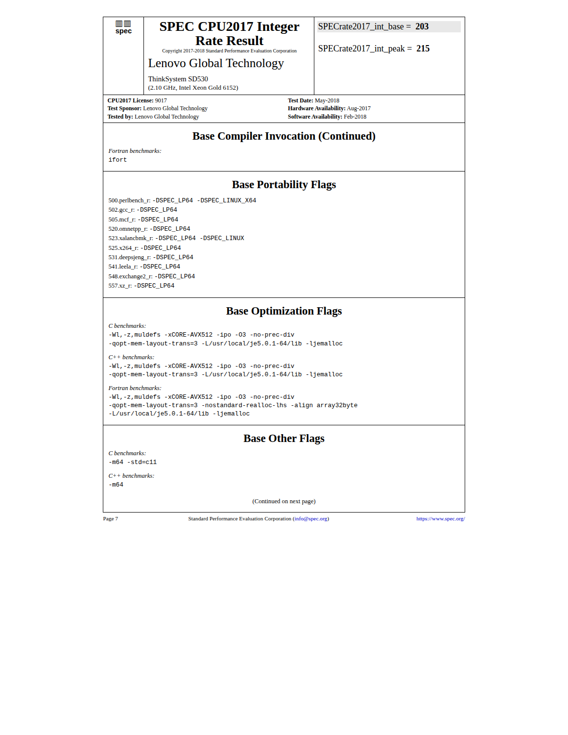▥▥
spec
SPEC CPU2017 Integer Rate Result
Copyright 2017-2018 Standard Performance Evaluation Corporation
Lenovo Global Technology
ThinkSystem SD530
(2.10 GHz, Intel Xeon Gold 6152)
SPECrate2017_int_base = 203
SPECrate2017_int_peak = 215
CPU2017 License: 9017
Test Sponsor: Lenovo Global Technology
Tested by: Lenovo Global Technology
Test Date: May-2018
Hardware Availability: Aug-2017
Software Availability: Feb-2018
Base Compiler Invocation (Continued)
Fortran benchmarks:
ifort
Base Portability Flags
500.perlbench_r: -DSPEC_LP64 -DSPEC_LINUX_X64
502.gcc_r: -DSPEC_LP64
505.mcf_r: -DSPEC_LP64
520.omnetpp_r: -DSPEC_LP64
523.xalancbmk_r: -DSPEC_LP64 -DSPEC_LINUX
525.x264_r: -DSPEC_LP64
531.deepsjeng_r: -DSPEC_LP64
541.leela_r: -DSPEC_LP64
548.exchange2_r: -DSPEC_LP64
557.xz_r: -DSPEC_LP64
Base Optimization Flags
C benchmarks:
-Wl,-z,muldefs -xCORE-AVX512 -ipo -O3 -no-prec-div
-qopt-mem-layout-trans=3 -L/usr/local/je5.0.1-64/lib -ljemalloc
C++ benchmarks:
-Wl,-z,muldefs -xCORE-AVX512 -ipo -O3 -no-prec-div
-qopt-mem-layout-trans=3 -L/usr/local/je5.0.1-64/lib -ljemalloc
Fortran benchmarks:
-Wl,-z,muldefs -xCORE-AVX512 -ipo -O3 -no-prec-div
-qopt-mem-layout-trans=3 -nostandard-realloc-lhs -align array32byte
-L/usr/local/je5.0.1-64/lib -ljemalloc
Base Other Flags
C benchmarks:
-m64 -std=c11
C++ benchmarks:
-m64
(Continued on next page)
Page 7
Standard Performance Evaluation Corporation (info@spec.org)
https://www.spec.org/